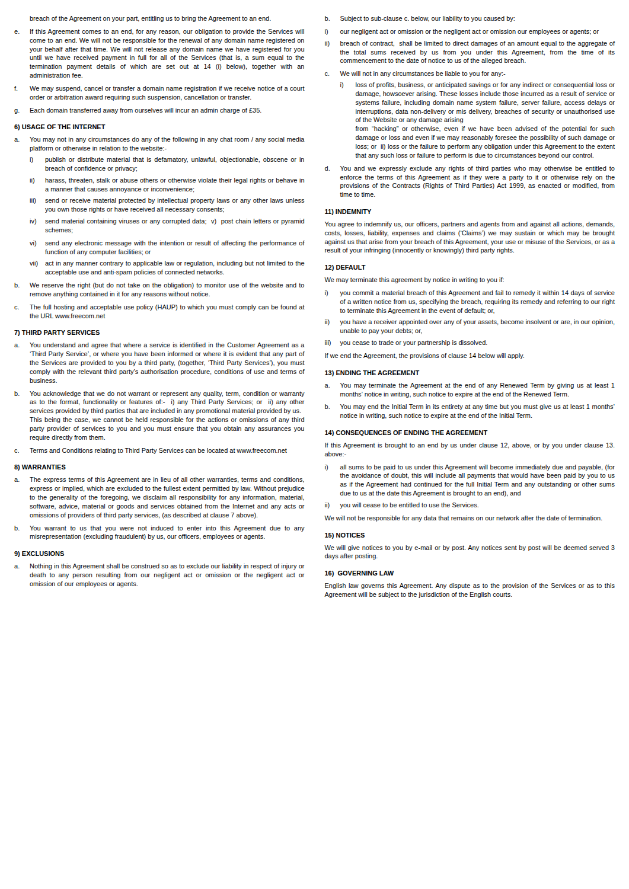breach of the Agreement on your part, entitling us to bring the Agreement to an end.
If this Agreement comes to an end, for any reason, our obligation to provide the Services will come to an end. We will not be responsible for the renewal of any domain name registered on your behalf after that time. We will not release any domain name we have registered for you until we have received payment in full for all of the Services (that is, a sum equal to the termination payment details of which are set out at 14 (i) below), together with an administration fee.
We may suspend, cancel or transfer a domain name registration if we receive notice of a court order or arbitration award requiring such suspension, cancellation or transfer.
Each domain transferred away from ourselves will incur an admin charge of £35.
6) USAGE OF THE INTERNET
You may not in any circumstances do any of the following in any chat room / any social media platform or otherwise in relation to the website:-
publish or distribute material that is defamatory, unlawful, objectionable, obscene or in breach of confidence or privacy;
harass, threaten, stalk or abuse others or otherwise violate their legal rights or behave in a manner that causes annoyance or inconvenience;
send or receive material protected by intellectual property laws or any other laws unless you own those rights or have received all necessary consents;
send material containing viruses or any corrupted data; v) post chain letters or pyramid schemes;
send any electronic message with the intention or result of affecting the performance of function of any computer facilities; or
act in any manner contrary to applicable law or regulation, including but not limited to the acceptable use and anti-spam policies of connected networks.
We reserve the right (but do not take on the obligation) to monitor use of the website and to remove anything contained in it for any reasons without notice.
The full hosting and acceptable use policy (HAUP) to which you must comply can be found at the URL www.freecom.net
7) THIRD PARTY SERVICES
You understand and agree that where a service is identified in the Customer Agreement as a ‘Third Party Service’, or where you have been informed or where it is evident that any part of the Services are provided to you by a third party, (together, ‘Third Party Services’), you must comply with the relevant third party’s authorisation procedure, conditions of use and terms of business.
You acknowledge that we do not warrant or represent any quality, term, condition or warranty as to the format, functionality or features of:- i) any Third Party Services; or ii) any other services provided by third parties that are included in any promotional material provided by us.
This being the case, we cannot be held responsible for the actions or omissions of any third party provider of services to you and you must ensure that you obtain any assurances you require directly from them.
Terms and Conditions relating to Third Party Services can be located at www.freecom.net
8) WARRANTIES
The express terms of this Agreement are in lieu of all other warranties, terms and conditions, express or implied, which are excluded to the fullest extent permitted by law. Without prejudice to the generality of the foregoing, we disclaim all responsibility for any information, material, software, advice, material or goods and services obtained from the Internet and any acts or omissions of providers of third party services, (as described at clause 7 above).
You warrant to us that you were not induced to enter into this Agreement due to any misrepresentation (excluding fraudulent) by us, our officers, employees or agents.
9) EXCLUSIONS
Nothing in this Agreement shall be construed so as to exclude our liability in respect of injury or death to any person resulting from our negligent act or omission or the negligent act or omission of our employees or agents.
Subject to sub-clause c. below, our liability to you caused by:
our negligent act or omission or the negligent act or omission our employees or agents; or
breach of contract, shall be limited to direct damages of an amount equal to the aggregate of the total sums received by us from you under this Agreement, from the time of its commencement to the date of notice to us of the alleged breach.
We will not in any circumstances be liable to you for any:-
loss of profits, business, or anticipated savings or for any indirect or consequential loss or damage, howsoever arising. These losses include those incurred as a result of service or systems failure, including domain name system failure, server failure, access delays or interruptions, data non-delivery or mis delivery, breaches of security or unauthorised use of the Website or any damage arising
from “hacking” or otherwise, even if we have been advised of the potential for such damage or loss and even if we may reasonably foresee the possibility of such damage or loss; or ii) loss or the failure to perform any obligation under this Agreement to the extent that any such loss or failure to perform is due to circumstances beyond our control.
You and we expressly exclude any rights of third parties who may otherwise be entitled to enforce the terms of this Agreement as if they were a party to it or otherwise rely on the provisions of the Contracts (Rights of Third Parties) Act 1999, as enacted or modified, from time to time.
11) INDEMNITY
You agree to indemnify us, our officers, partners and agents from and against all actions, demands, costs, losses, liability, expenses and claims (‘Claims’) we may sustain or which may be brought against us that arise from your breach of this Agreement, your use or misuse of the Services, or as a result of your infringing (innocently or knowingly) third party rights.
12) DEFAULT
We may terminate this agreement by notice in writing to you if:
you commit a material breach of this Agreement and fail to remedy it within 14 days of service of a written notice from us, specifying the breach, requiring its remedy and referring to our right to terminate this Agreement in the event of default; or,
you have a receiver appointed over any of your assets, become insolvent or are, in our opinion, unable to pay your debts; or,
you cease to trade or your partnership is dissolved.
If we end the Agreement, the provisions of clause 14 below will apply.
13) ENDING THE AGREEMENT
You may terminate the Agreement at the end of any Renewed Term by giving us at least 1 months’ notice in writing, such notice to expire at the end of the Renewed Term.
You may end the Initial Term in its entirety at any time but you must give us at least 1 months’ notice in writing, such notice to expire at the end of the Initial Term.
14) CONSEQUENCES OF ENDING THE AGREEMENT
If this Agreement is brought to an end by us under clause 12, above, or by you under clause 13. above:-
all sums to be paid to us under this Agreement will become immediately due and payable, (for the avoidance of doubt, this will include all payments that would have been paid by you to us as if the Agreement had continued for the full Initial Term and any outstanding or other sums due to us at the date this Agreement is brought to an end), and
you will cease to be entitled to use the Services.
We will not be responsible for any data that remains on our network after the date of termination.
15) NOTICES
We will give notices to you by e-mail or by post. Any notices sent by post will be deemed served 3 days after posting.
16) GOVERNING LAW
English law governs this Agreement. Any dispute as to the provision of the Services or as to this Agreement will be subject to the jurisdiction of the English courts.